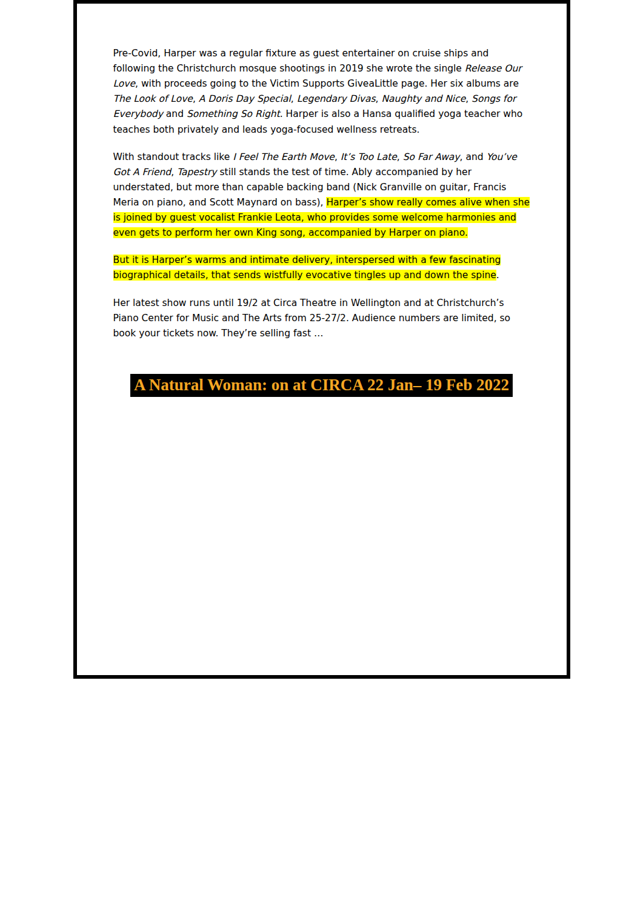Pre-Covid, Harper was a regular fixture as guest entertainer on cruise ships and following the Christchurch mosque shootings in 2019 she wrote the single Release Our Love, with proceeds going to the Victim Supports GiveaLittle page. Her six albums are The Look of Love, A Doris Day Special, Legendary Divas, Naughty and Nice, Songs for Everybody and Something So Right. Harper is also a Hansa qualified yoga teacher who teaches both privately and leads yoga-focused wellness retreats.
With standout tracks like I Feel The Earth Move, It’s Too Late, So Far Away, and You’ve Got A Friend, Tapestry still stands the test of time. Ably accompanied by her understated, but more than capable backing band (Nick Granville on guitar, Francis Meria on piano, and Scott Maynard on bass), Harper’s show really comes alive when she is joined by guest vocalist Frankie Leota, who provides some welcome harmonies and even gets to perform her own King song, accompanied by Harper on piano.
But it is Harper’s warms and intimate delivery, interspersed with a few fascinating biographical details, that sends wistfully evocative tingles up and down the spine.
Her latest show runs until 19/2 at Circa Theatre in Wellington and at Christchurch’s Piano Center for Music and The Arts from 25-27/2. Audience numbers are limited, so book your tickets now. They’re selling fast …
A Natural Woman: on at CIRCA 22 Jan– 19 Feb 2022